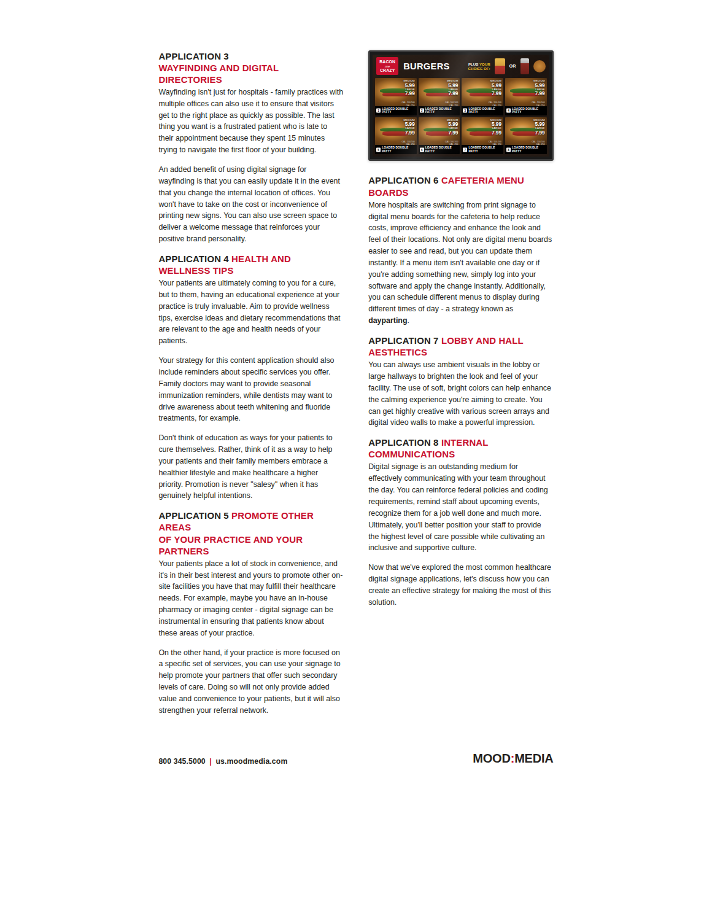APPLICATION 3
WAYFINDING AND DIGITAL DIRECTORIES
Wayfinding isn't just for hospitals - family practices with multiple offices can also use it to ensure that visitors get to the right place as quickly as possible. The last thing you want is a frustrated patient who is late to their appointment because they spent 15 minutes trying to navigate the first floor of your building.
An added benefit of using digital signage for wayfinding is that you can easily update it in the event that you change the internal location of offices. You won't have to take on the cost or inconvenience of printing new signs. You can also use screen space to deliver a welcome message that reinforces your positive brand personality.
APPLICATION 4 HEALTH AND WELLNESS TIPS
Your patients are ultimately coming to you for a cure, but to them, having an educational experience at your practice is truly invaluable. Aim to provide wellness tips, exercise ideas and dietary recommendations that are relevant to the age and health needs of your patients.
Your strategy for this content application should also include reminders about specific services you offer. Family doctors may want to provide seasonal immunization reminders, while dentists may want to drive awareness about teeth whitening and fluoride treatments, for example.
Don't think of education as ways for your patients to cure themselves. Rather, think of it as a way to help your patients and their family members embrace a healthier lifestyle and make healthcare a higher priority. Promotion is never "salesy" when it has genuinely helpful intentions.
APPLICATION 5 PROMOTE OTHER AREAS
OF YOUR PRACTICE AND YOUR PARTNERS
Your patients place a lot of stock in convenience, and it's in their best interest and yours to promote other on-site facilities you have that may fulfill their healthcare needs. For example, maybe you have an in-house pharmacy or imaging center - digital signage can be instrumental in ensuring that patients know about these areas of your practice.
On the other hand, if your practice is more focused on a specific set of services, you can use your signage to help promote your partners that offer such secondary levels of care. Doing so will not only provide added value and convenience to your patients, but it will also strengthen your referral network.
BACONme CRAZY
BURGERS
PLUS YOUR
CHOICE OF:
OR
MEDIUM 5.99 LARGE 7.99
CAL: 100-500
CAL: 250
1 LOADED DOUBLE
PATTY
MEDIUM 5.99 LARGE 7.99
CAL: 100-500
CAL: 250
2 LOADED DOUBLE
PATTY
MEDIUM 5.99 LARGE 7.99
CAL: 100-500
CAL: 250
3 LOADED DOUBLE
PATTY
MEDIUM 5.99 LARGE 7.99
CAL: 100-500
CAL: 250
4 LOADED DOUBLE
PATTY
MEDIUM 5.99 LARGE 7.99
CAL: 100-500
CAL: 250
5 LOADED DOUBLE
PATTY
MEDIUM 5.99 LARGE 7.99
CAL: 100-500
CAL: 250
6 LOADED DOUBLE
PATTY
MEDIUM 5.99 LARGE 7.99
CAL: 100-500
CAL: 250
7 LOADED DOUBLE
PATTY
MEDIUM 5.99 LARGE 7.99
CAL: 100-500
CAL: 250
8 LOADED DOUBLE
PATTY
APPLICATION 6 CAFETERIA MENU BOARDS
More hospitals are switching from print signage to digital menu boards for the cafeteria to help reduce costs, improve efficiency and enhance the look and feel of their locations. Not only are digital menu boards easier to see and read, but you can update them instantly. If a menu item isn't available one day or if you're adding something new, simply log into your software and apply the change instantly. Additionally, you can schedule different menus to display during different times of day - a strategy known as dayparting.
APPLICATION 7 LOBBY AND HALL AESTHETICS
You can always use ambient visuals in the lobby or large hallways to brighten the look and feel of your facility. The use of soft, bright colors can help enhance the calming experience you're aiming to create. You can get highly creative with various screen arrays and digital video walls to make a powerful impression.
APPLICATION 8 INTERNAL COMMUNICATIONS
Digital signage is an outstanding medium for effectively communicating with your team throughout the day. You can reinforce federal policies and coding requirements, remind staff about upcoming events, recognize them for a job well done and much more. Ultimately, you'll better position your staff to provide the highest level of care possible while cultivating an inclusive and supportive culture.
Now that we've explored the most common healthcare digital signage applications, let's discuss how you can create an effective strategy for making the most of this solution.
800 345.5000 | us.moodmedia.com
MOOD: MEDIA